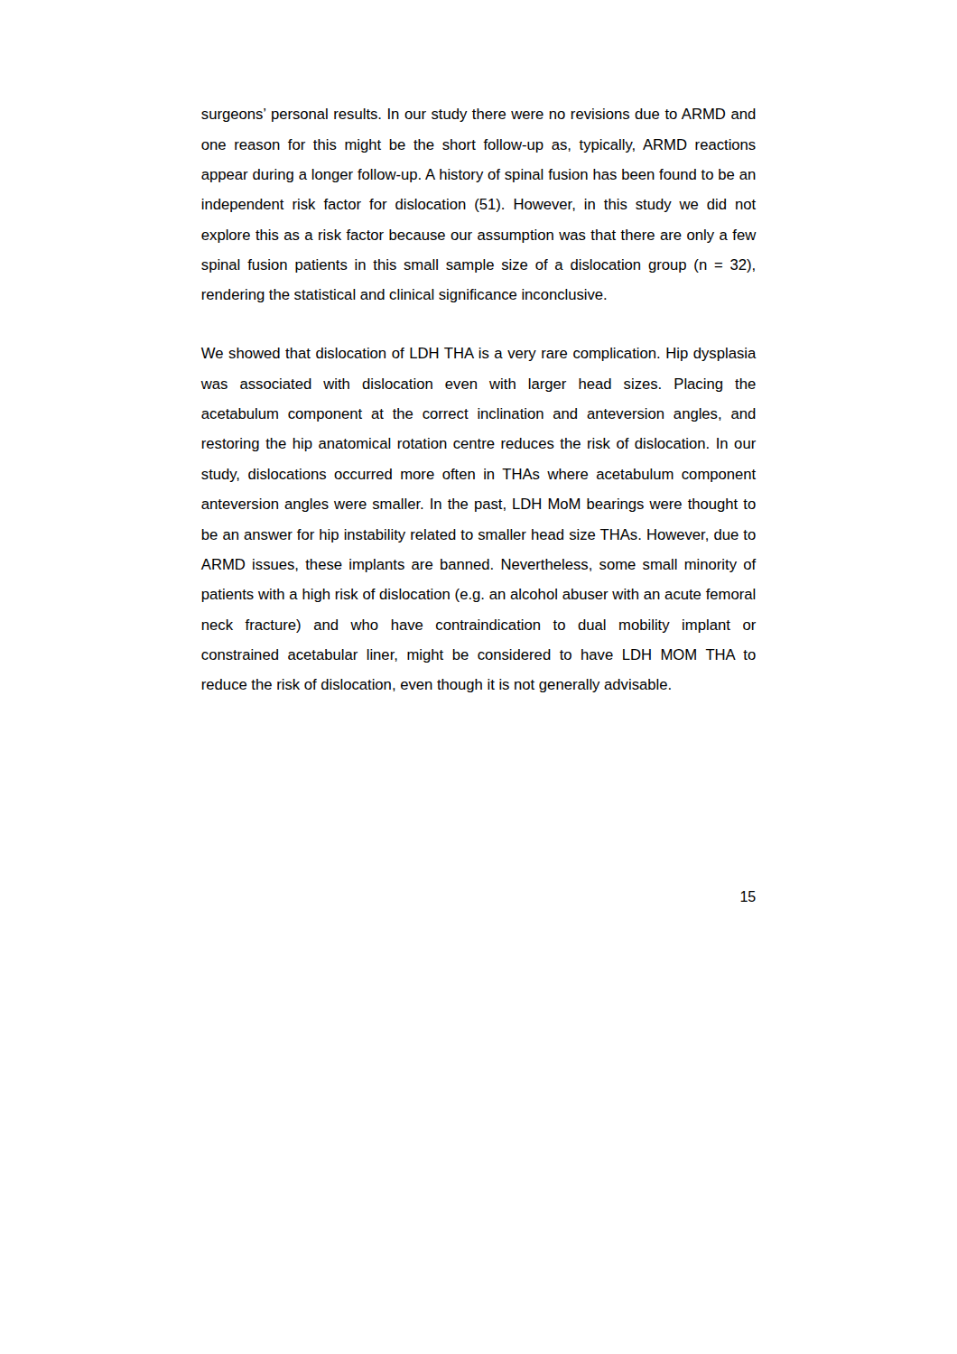surgeons’ personal results. In our study there were no revisions due to ARMD and one reason for this might be the short follow-up as, typically, ARMD reactions appear during a longer follow-up. A history of spinal fusion has been found to be an independent risk factor for dislocation (51). However, in this study we did not explore this as a risk factor because our assumption was that there are only a few spinal fusion patients in this small sample size of a dislocation group (n = 32), rendering the statistical and clinical significance inconclusive.
We showed that dislocation of LDH THA is a very rare complication. Hip dysplasia was associated with dislocation even with larger head sizes. Placing the acetabulum component at the correct inclination and anteversion angles, and restoring the hip anatomical rotation centre reduces the risk of dislocation. In our study, dislocations occurred more often in THAs where acetabulum component anteversion angles were smaller. In the past, LDH MoM bearings were thought to be an answer for hip instability related to smaller head size THAs. However, due to ARMD issues, these implants are banned. Nevertheless, some small minority of patients with a high risk of dislocation (e.g. an alcohol abuser with an acute femoral neck fracture) and who have contraindication to dual mobility implant or constrained acetabular liner, might be considered to have LDH MOM THA to reduce the risk of dislocation, even though it is not generally advisable.
15